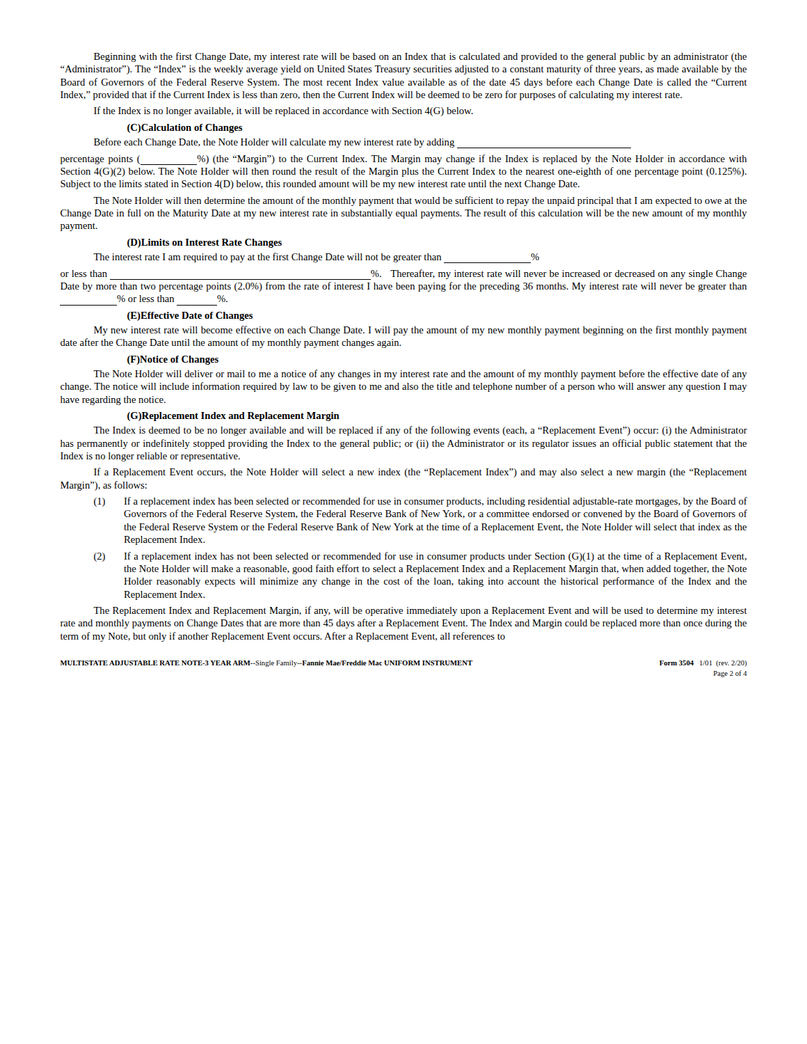Beginning with the first Change Date, my interest rate will be based on an Index that is calculated and provided to the general public by an administrator (the “Administrator”). The “Index” is the weekly average yield on United States Treasury securities adjusted to a constant maturity of three years, as made available by the Board of Governors of the Federal Reserve System. The most recent Index value available as of the date 45 days before each Change Date is called the “Current Index,” provided that if the Current Index is less than zero, then the Current Index will be deemed to be zero for purposes of calculating my interest rate.
If the Index is no longer available, it will be replaced in accordance with Section 4(G) below.
(C) Calculation of Changes
Before each Change Date, the Note Holder will calculate my new interest rate by adding
percentage points ( %) (the “Margin”) to the Current Index. The Margin may change if the Index is replaced by the Note Holder in accordance with Section 4(G)(2) below. The Note Holder will then round the result of the Margin plus the Current Index to the nearest one-eighth of one percentage point (0.125%). Subject to the limits stated in Section 4(D) below, this rounded amount will be my new interest rate until the next Change Date.
The Note Holder will then determine the amount of the monthly payment that would be sufficient to repay the unpaid principal that I am expected to owe at the Change Date in full on the Maturity Date at my new interest rate in substantially equal payments. The result of this calculation will be the new amount of my monthly payment.
(D) Limits on Interest Rate Changes
The interest rate I am required to pay at the first Change Date will not be greater than %
or less than %. Thereafter, my interest rate will never be increased or decreased on any single Change Date by more than two percentage points (2.0%) from the rate of interest I have been paying for the preceding 36 months. My interest rate will never be greater than % or less than %.
(E) Effective Date of Changes
My new interest rate will become effective on each Change Date. I will pay the amount of my new monthly payment beginning on the first monthly payment date after the Change Date until the amount of my monthly payment changes again.
(F) Notice of Changes
The Note Holder will deliver or mail to me a notice of any changes in my interest rate and the amount of my monthly payment before the effective date of any change. The notice will include information required by law to be given to me and also the title and telephone number of a person who will answer any question I may have regarding the notice.
(G) Replacement Index and Replacement Margin
The Index is deemed to be no longer available and will be replaced if any of the following events (each, a “Replacement Event”) occur: (i) the Administrator has permanently or indefinitely stopped providing the Index to the general public; or (ii) the Administrator or its regulator issues an official public statement that the Index is no longer reliable or representative.
If a Replacement Event occurs, the Note Holder will select a new index (the “Replacement Index”) and may also select a new margin (the “Replacement Margin”), as follows:
(1) If a replacement index has been selected or recommended for use in consumer products, including residential adjustable-rate mortgages, by the Board of Governors of the Federal Reserve System, the Federal Reserve Bank of New York, or a committee endorsed or convened by the Board of Governors of the Federal Reserve System or the Federal Reserve Bank of New York at the time of a Replacement Event, the Note Holder will select that index as the Replacement Index.
(2) If a replacement index has not been selected or recommended for use in consumer products under Section (G)(1) at the time of a Replacement Event, the Note Holder will make a reasonable, good faith effort to select a Replacement Index and a Replacement Margin that, when added together, the Note Holder reasonably expects will minimize any change in the cost of the loan, taking into account the historical performance of the Index and the Replacement Index.
The Replacement Index and Replacement Margin, if any, will be operative immediately upon a Replacement Event and will be used to determine my interest rate and monthly payments on Change Dates that are more than 45 days after a Replacement Event. The Index and Margin could be replaced more than once during the term of my Note, but only if another Replacement Event occurs. After a Replacement Event, all references to
MULTISTATE ADJUSTABLE RATE NOTE-3 YEAR ARM--Single Family--Fannie Mae/Freddie Mac UNIFORM INSTRUMENT
Form 3504 1/01 (rev. 2/20)
Page 2 of 4